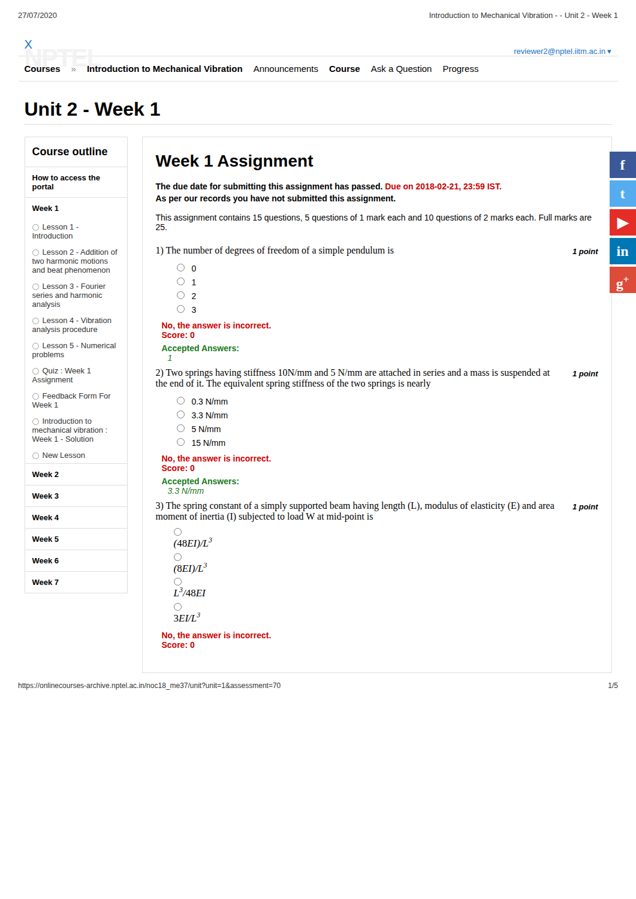27/07/2020
Introduction to Mechanical Vibration - - Unit 2 - Week 1
f
t
▶
in
g+
X
NPTEL
reviewer2@nptel.iitm.ac.in ▾
Courses » Introduction to Mechanical Vibration Announcements Course Ask a Question Progress
Unit 2 - Week 1
Course outline
How to access the portal
Week 1
Lesson 1 - Introduction
Lesson 2 - Addition of two harmonic motions and beat phenomenon
Lesson 3 - Fourier series and harmonic analysis
Lesson 4 - Vibration analysis procedure
Lesson 5 - Numerical problems
Quiz : Week 1 Assignment
Feedback Form For Week 1
Introduction to mechanical vibration : Week 1 - Solution
New Lesson
Week 2
Week 3
Week 4
Week 5
Week 6
Week 7
Week 1 Assignment
The due date for submitting this assignment has passed. Due on 2018-02-21, 23:59 IST.
As per our records you have not submitted this assignment.
This assignment contains 15 questions, 5 questions of 1 mark each and 10 questions of 2 marks each. Full marks are 25.
1) The number of degrees of freedom of a simple pendulum is
1 point
0 1 2 3
No, the answer is incorrect.
Score: 0
Accepted Answers:
1
2) Two springs having stiffness 10N/mm and 5 N/mm are attached in series and a mass is suspended at the end of it. The equivalent spring stiffness of the two springs is nearly
1 point
0.3 N/mm 3.3 N/mm 5 N/mm 15 N/mm
No, the answer is incorrect.
Score: 0
Accepted Answers:
3.3 N/mm
3) The spring constant of a simply supported beam having length (L), modulus of elasticity (E) and area moment of inertia (I) subjected to load W at mid-point is
1 point
(48 EI)/L3
(8 EI)/L3
L3/48 EI
3 EI/L3
No, the answer is incorrect.
Score: 0
https://onlinecourses-archive.nptel.ac.in/noc18_me37/unit?unit=1&assessment=70 1/5